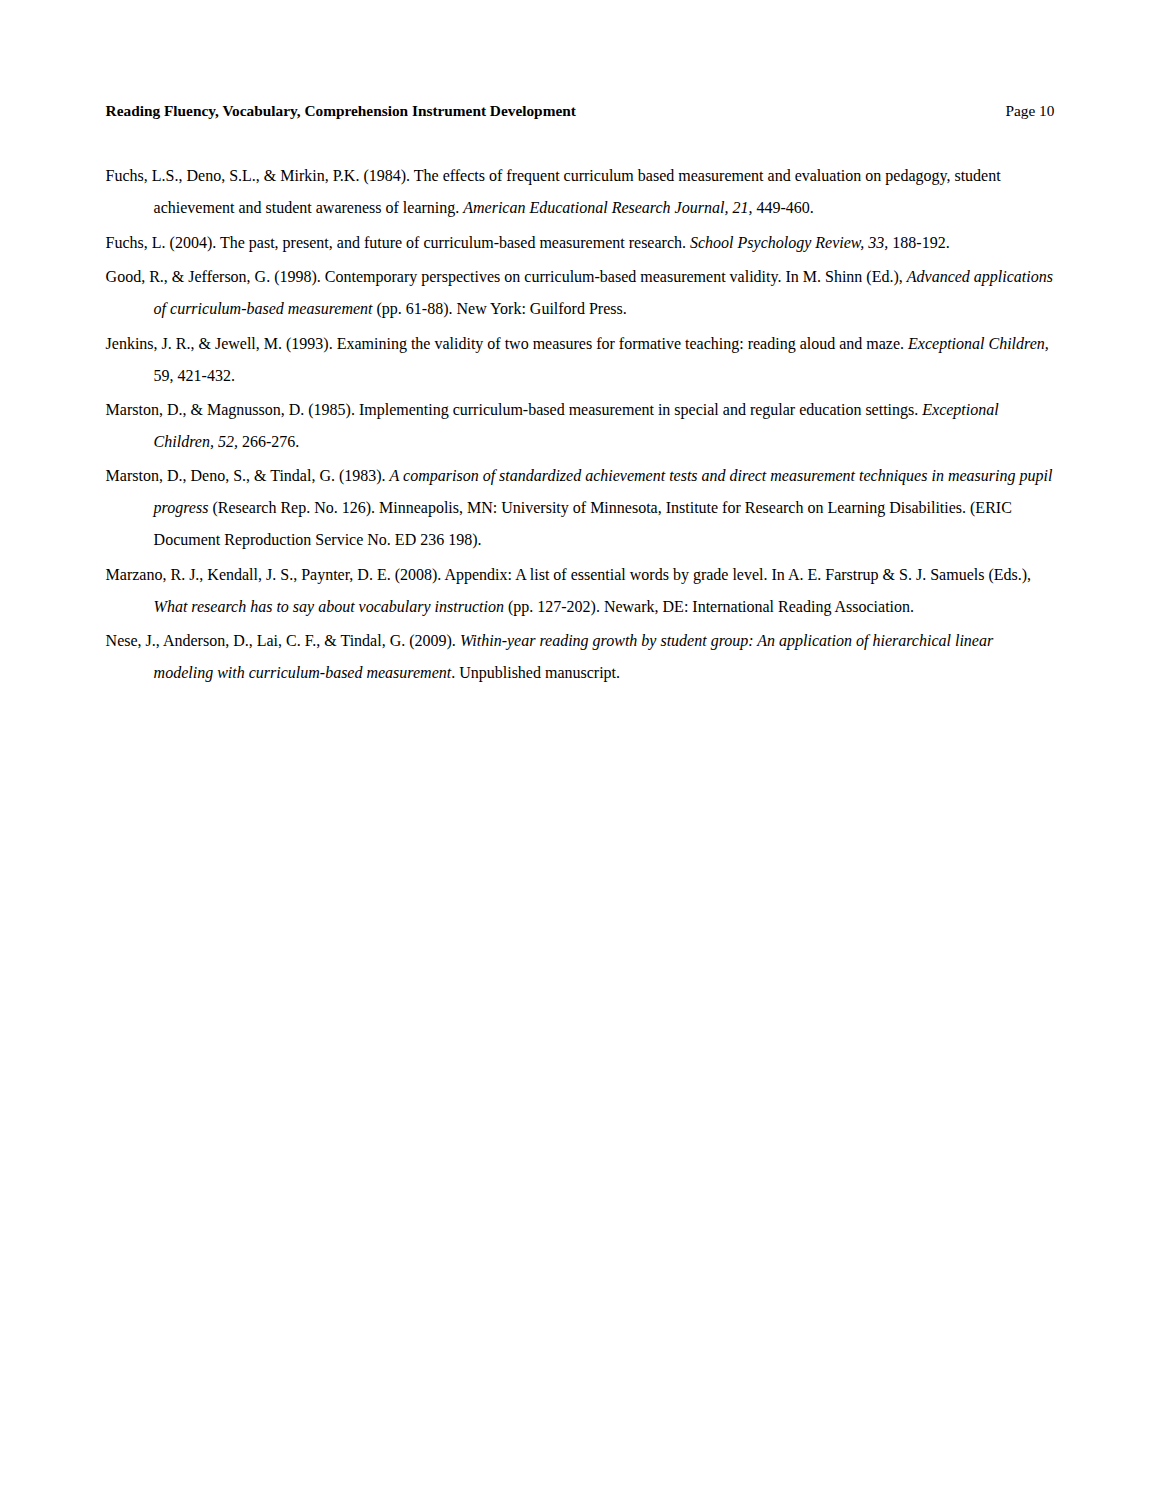Reading Fluency, Vocabulary, Comprehension Instrument Development Page 10
Fuchs, L.S., Deno, S.L., & Mirkin, P.K. (1984). The effects of frequent curriculum based measurement and evaluation on pedagogy, student achievement and student awareness of learning. American Educational Research Journal, 21, 449-460.
Fuchs, L. (2004). The past, present, and future of curriculum-based measurement research. School Psychology Review, 33, 188-192.
Good, R., & Jefferson, G. (1998). Contemporary perspectives on curriculum-based measurement validity. In M. Shinn (Ed.), Advanced applications of curriculum-based measurement (pp. 61-88). New York: Guilford Press.
Jenkins, J. R., & Jewell, M. (1993). Examining the validity of two measures for formative teaching: reading aloud and maze. Exceptional Children, 59, 421-432.
Marston, D., & Magnusson, D. (1985). Implementing curriculum-based measurement in special and regular education settings. Exceptional Children, 52, 266-276.
Marston, D., Deno, S., & Tindal, G. (1983). A comparison of standardized achievement tests and direct measurement techniques in measuring pupil progress (Research Rep. No. 126). Minneapolis, MN: University of Minnesota, Institute for Research on Learning Disabilities. (ERIC Document Reproduction Service No. ED 236 198).
Marzano, R. J., Kendall, J. S., Paynter, D. E. (2008). Appendix: A list of essential words by grade level. In A. E. Farstrup & S. J. Samuels (Eds.), What research has to say about vocabulary instruction (pp. 127-202). Newark, DE: International Reading Association.
Nese, J., Anderson, D., Lai, C. F., & Tindal, G. (2009). Within-year reading growth by student group: An application of hierarchical linear modeling with curriculum-based measurement. Unpublished manuscript.